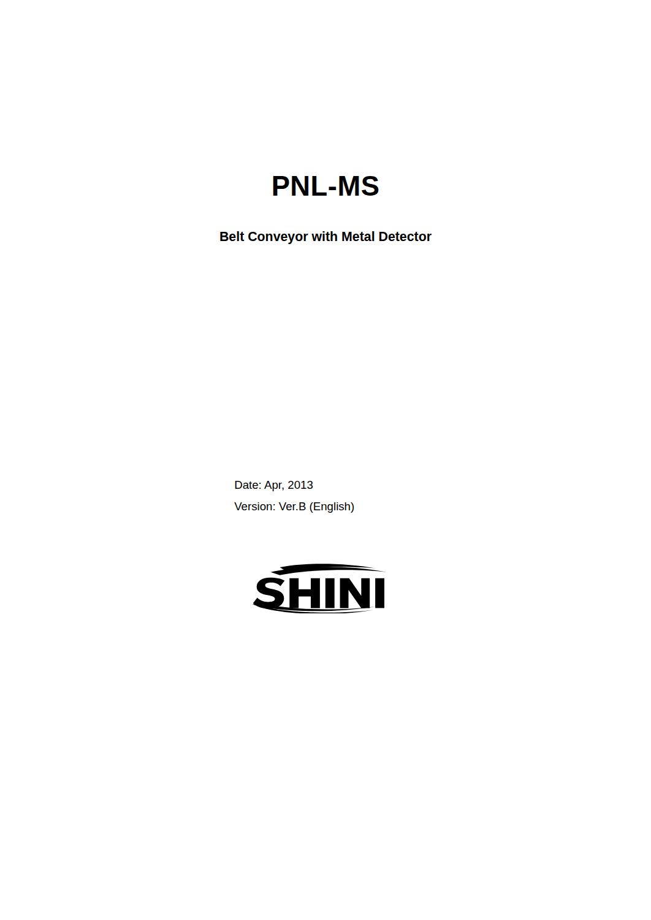PNL-MS
Belt Conveyor with Metal Detector
Date: Apr, 2013
Version: Ver.B (English)